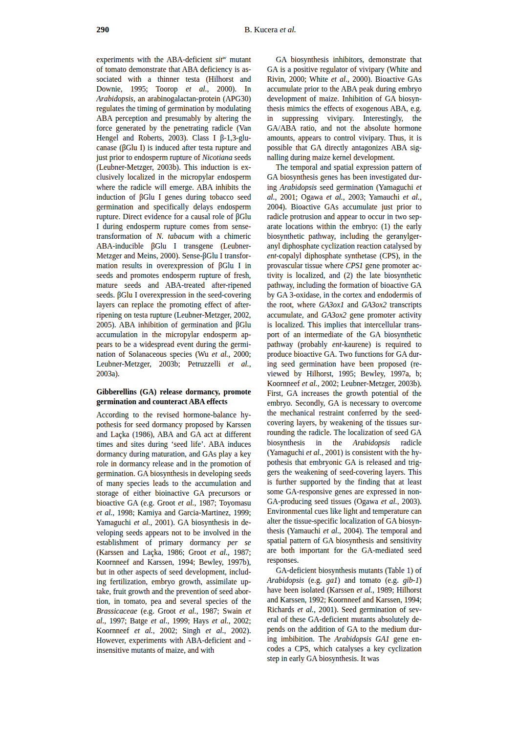290 B. Kucera et al.
experiments with the ABA-deficient sitw mutant of tomato demonstrate that ABA deficiency is associated with a thinner testa (Hilhorst and Downie, 1995; Toorop et al., 2000). In Arabidopsis, an arabinogalactan-protein (APG30) regulates the timing of germination by modulating ABA perception and presumably by altering the force generated by the penetrating radicle (Van Hengel and Roberts, 2003). Class I β-1,3-glucanase (βGlu I) is induced after testa rupture and just prior to endosperm rupture of Nicotiana seeds (Leubner-Metzger, 2003b). This induction is exclusively localized in the micropylar endosperm where the radicle will emerge. ABA inhibits the induction of βGlu I genes during tobacco seed germination and specifically delays endosperm rupture. Direct evidence for a causal role of βGlu I during endosperm rupture comes from sense-transformation of N. tabacum with a chimeric ABA-inducible βGlu I transgene (Leubner-Metzger and Meins, 2000). Sense-βGlu I transformation results in overexpression of βGlu I in seeds and promotes endosperm rupture of fresh, mature seeds and ABA-treated after-ripened seeds. βGlu I overexpression in the seed-covering layers can replace the promoting effect of after-ripening on testa rupture (Leubner-Metzger, 2002, 2005). ABA inhibition of germination and βGlu accumulation in the micropylar endosperm appears to be a widespread event during the germination of Solanaceous species (Wu et al., 2000; Leubner-Metzger, 2003b; Petruzzelli et al., 2003a).
Gibberellins (GA) release dormancy, promote germination and counteract ABA effects
According to the revised hormone-balance hypothesis for seed dormancy proposed by Karssen and Laçka (1986), ABA and GA act at different times and sites during ‘seed life’. ABA induces dormancy during maturation, and GAs play a key role in dormancy release and in the promotion of germination. GA biosynthesis in developing seeds of many species leads to the accumulation and storage of either bioinactive GA precursors or bioactive GA (e.g. Groot et al., 1987; Toyomasu et al., 1998; Kamiya and Garcia-Martinez, 1999; Yamaguchi et al., 2001). GA biosynthesis in developing seeds appears not to be involved in the establishment of primary dormancy per se (Karssen and Laçka, 1986; Groot et al., 1987; Koornneef and Karssen, 1994; Bewley, 1997b), but in other aspects of seed development, including fertilization, embryo growth, assimilate uptake, fruit growth and the prevention of seed abortion, in tomato, pea and several species of the Brassicaceae (e.g. Groot et al., 1987; Swain et al., 1997; Batge et al., 1999; Hays et al., 2002; Koornneef et al., 2002; Singh et al., 2002). However, experiments with ABA-deficient and -insensitive mutants of maize, and with
GA biosynthesis inhibitors, demonstrate that GA is a positive regulator of vivipary (White and Rivin, 2000; White et al., 2000). Bioactive GAs accumulate prior to the ABA peak during embryo development of maize. Inhibition of GA biosynthesis mimics the effects of exogenous ABA, e.g. in suppressing vivipary. Interestingly, the GA/ABA ratio, and not the absolute hormone amounts, appears to control vivipary. Thus, it is possible that GA directly antagonizes ABA signalling during maize kernel development.
The temporal and spatial expression pattern of GA biosynthesis genes has been investigated during Arabidopsis seed germination (Yamaguchi et al., 2001; Ogawa et al., 2003; Yamauchi et al., 2004). Bioactive GAs accumulate just prior to radicle protrusion and appear to occur in two separate locations within the embryo: (1) the early biosynthetic pathway, including the geranylgeranyl diphosphate cyclization reaction catalysed by ent-copalyl diphosphate synthetase (CPS), in the provascular tissue where CPS1 gene promoter activity is localized, and (2) the late biosynthetic pathway, including the formation of bioactive GA by GA 3-oxidase, in the cortex and endodermis of the root, where GA3ox1 and GA3ox2 transcripts accumulate, and GA3ox2 gene promoter activity is localized. This implies that intercellular transport of an intermediate of the GA biosynthetic pathway (probably ent-kaurene) is required to produce bioactive GA. Two functions for GA during seed germination have been proposed (reviewed by Hilhorst, 1995; Bewley, 1997a, b; Koornneef et al., 2002; Leubner-Metzger, 2003b). First, GA increases the growth potential of the embryo. Secondly, GA is necessary to overcome the mechanical restraint conferred by the seed-covering layers, by weakening of the tissues surrounding the radicle. The localization of seed GA biosynthesis in the Arabidopsis radicle (Yamaguchi et al., 2001) is consistent with the hypothesis that embryonic GA is released and triggers the weakening of seed-covering layers. This is further supported by the finding that at least some GA-responsive genes are expressed in non-GA-producing seed tissues (Ogawa et al., 2003). Environmental cues like light and temperature can alter the tissue-specific localization of GA biosynthesis (Yamauchi et al., 2004). The temporal and spatial pattern of GA biosynthesis and sensitivity are both important for the GA-mediated seed responses.
GA-deficient biosynthesis mutants (Table 1) of Arabidopsis (e.g. ga1) and tomato (e.g. gib-1) have been isolated (Karssen et al., 1989; Hilhorst and Karssen, 1992; Koornneef and Karssen, 1994; Richards et al., 2001). Seed germination of several of these GA-deficient mutants absolutely depends on the addition of GA to the medium during imbibition. The Arabidopsis GA1 gene encodes a CPS, which catalyses a key cyclization step in early GA biosynthesis. It was